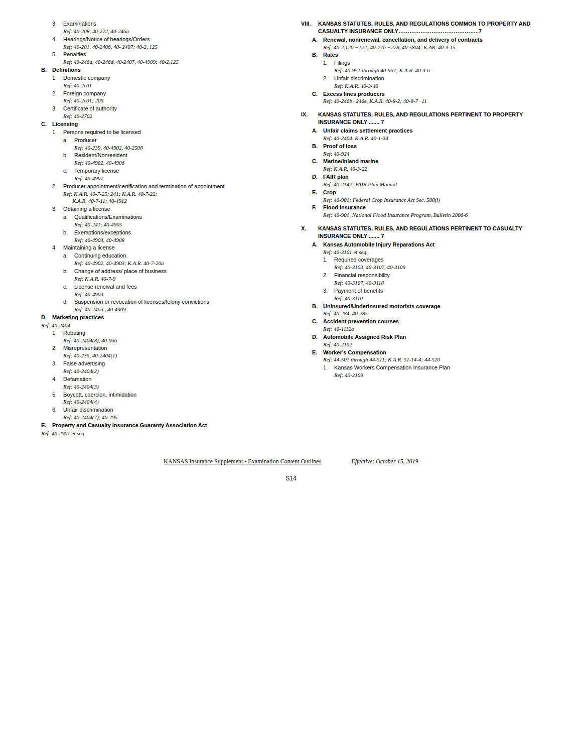3. Examinations Ref: 40-208, 40-222, 40-246a
4. Hearings/Notice of hearings/Orders Ref: 40-281, 40-2406, 40- 2407; 40-2, 125
5. Penalties Ref: 40-246a, 40-246d, 40-2407, 40-4909; 40-2,125
B. Definitions
1. Domestic company Ref: 40-2c01
2. Foreign company Ref: 40-2c01; 209
3. Certificate of authority Ref: 40-2702
C. Licensing
1. Persons required to be licensed
a. Producer Ref: 40-239, 40-4902, 40-2508
b. Resident/Nonresident Ref: 40-4902, 40-4906
c. Temporary license Ref: 40-4907
2. Producer appointment/certification and termination of appointment Ref: K.A.R. 40-7-25; 241; K.A.R. 40-7-22; K.A.R. 40-7-11; 40-4912
3. Obtaining a license
a. Qualifications/Examinations Ref: 40-241; 40-4905
b. Exemptions/exceptions Ref: 40-4904, 40-4908
4. Maintaining a license
a. Continuing education Ref: 40-4902, 40-4903; K.A.R. 40-7-20a
b. Change of address/ place of business Ref: K.A.R. 40-7-9
c. License renewal and fees Ref: 40-4903
d. Suspension or revocation of licenses/felony convictions Ref: 40-246d , 40-4909
D. Marketing practices
Ref: 40-2404
1. Rebating Ref: 40-2404(8), 40-966
2. Misrepresentation Ref: 40-235, 40-2404(1)
3. False advertising Ref: 40-2404(2)
4. Defamation Ref: 40-2404(3)
5. Boycott, coercion, intimidation Ref: 40-2404(4)
6. Unfair discrimination Ref: 40-2404(7); 40-295
E. Property and Casualty Insurance Guaranty Association Act
Ref: 40-2901 et seq.
VIII. KANSAS STATUTES, RULES, AND REGULATIONS COMMON TO PROPERTY AND CASUALTY INSURANCE ONLY……………………………………..7
A. Renewal, nonrenewal, cancellation, and delivery of contracts Ref: 40-2,120 −122; 40-276 −278, 40-5804; K.AR. 40-3-15
B. Rates
1. Filings Ref: 40-951 through 40-967; K.A.R. 40-3-6
2. Unfair discrimination Ref: K.A.R. 40-3-40
C. Excess lines producers Ref: 40-246b−246e, K.A.R. 40-8-2; 40-8-7−11
IX. KANSAS STATUTES, RULES, AND REGULATIONS PERTINENT TO PROPERTY INSURANCE ONLY ....... 7
A. Unfair claims settlement practices Ref: 40-2404, K.A.R. 40-1-34
B. Proof of loss Ref: 40-924
C. Marine/inland marine Ref: K.A.R. 40-3-22
D. FAIR plan Ref: 40-2142; FAIR Plan Manual
E. Crop Ref: 40-901; Federal Crop Insurance Act Sec. 508(i)
F. Flood Insurance Ref: 40-901, National Flood Insurance Program, Bulletin 2006-6
X. KANSAS STATUTES, RULES, AND REGULATIONS PERTINENT TO CASUALTY INSURANCE ONLY ....... 7
A. Kansas Automobile Injury Reparations Act Ref: 40-3101 et seq.
1. Required coverages Ref: 40-3103, 40-3107, 40-3109
2. Financial responsibility Ref: 40-3107, 40-3118
3. Payment of benefits Ref: 40-3110
B. Uninsured/Underinsured motorists coverage Ref: 40-284, 40-285
C. Accident prevention courses Ref: 40-1112a
D. Automobile Assigned Risk Plan Ref: 40-2102
E. Worker's Compensation Ref: 44-501 through 44-511; K.A.R. 51-14-4; 44-520
1. Kansas Workers Compensation Insurance Plan Ref: 40-2109
KANSAS Insurance Supplement - Examination Content Outlines Effective: October 15, 2019
S14